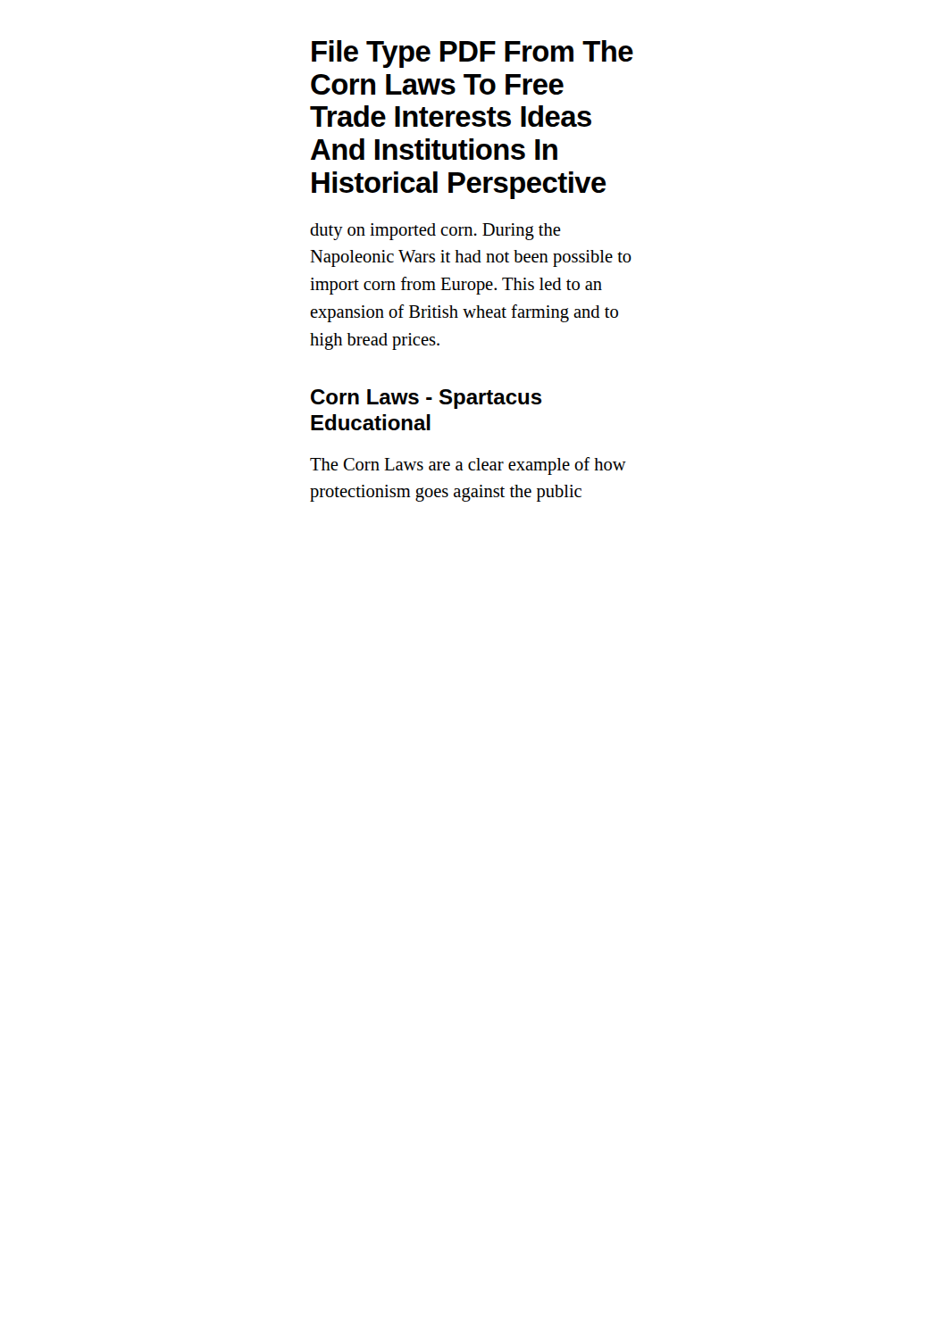File Type PDF From The Corn Laws To Free Trade Interests Ideas And Institutions In Historical Perspective
duty on imported corn. During the Napoleonic Wars it had not been possible to import corn from Europe. This led to an expansion of British wheat farming and to high bread prices.
Corn Laws - Spartacus Educational
The Corn Laws are a clear example of how protectionism goes against the public